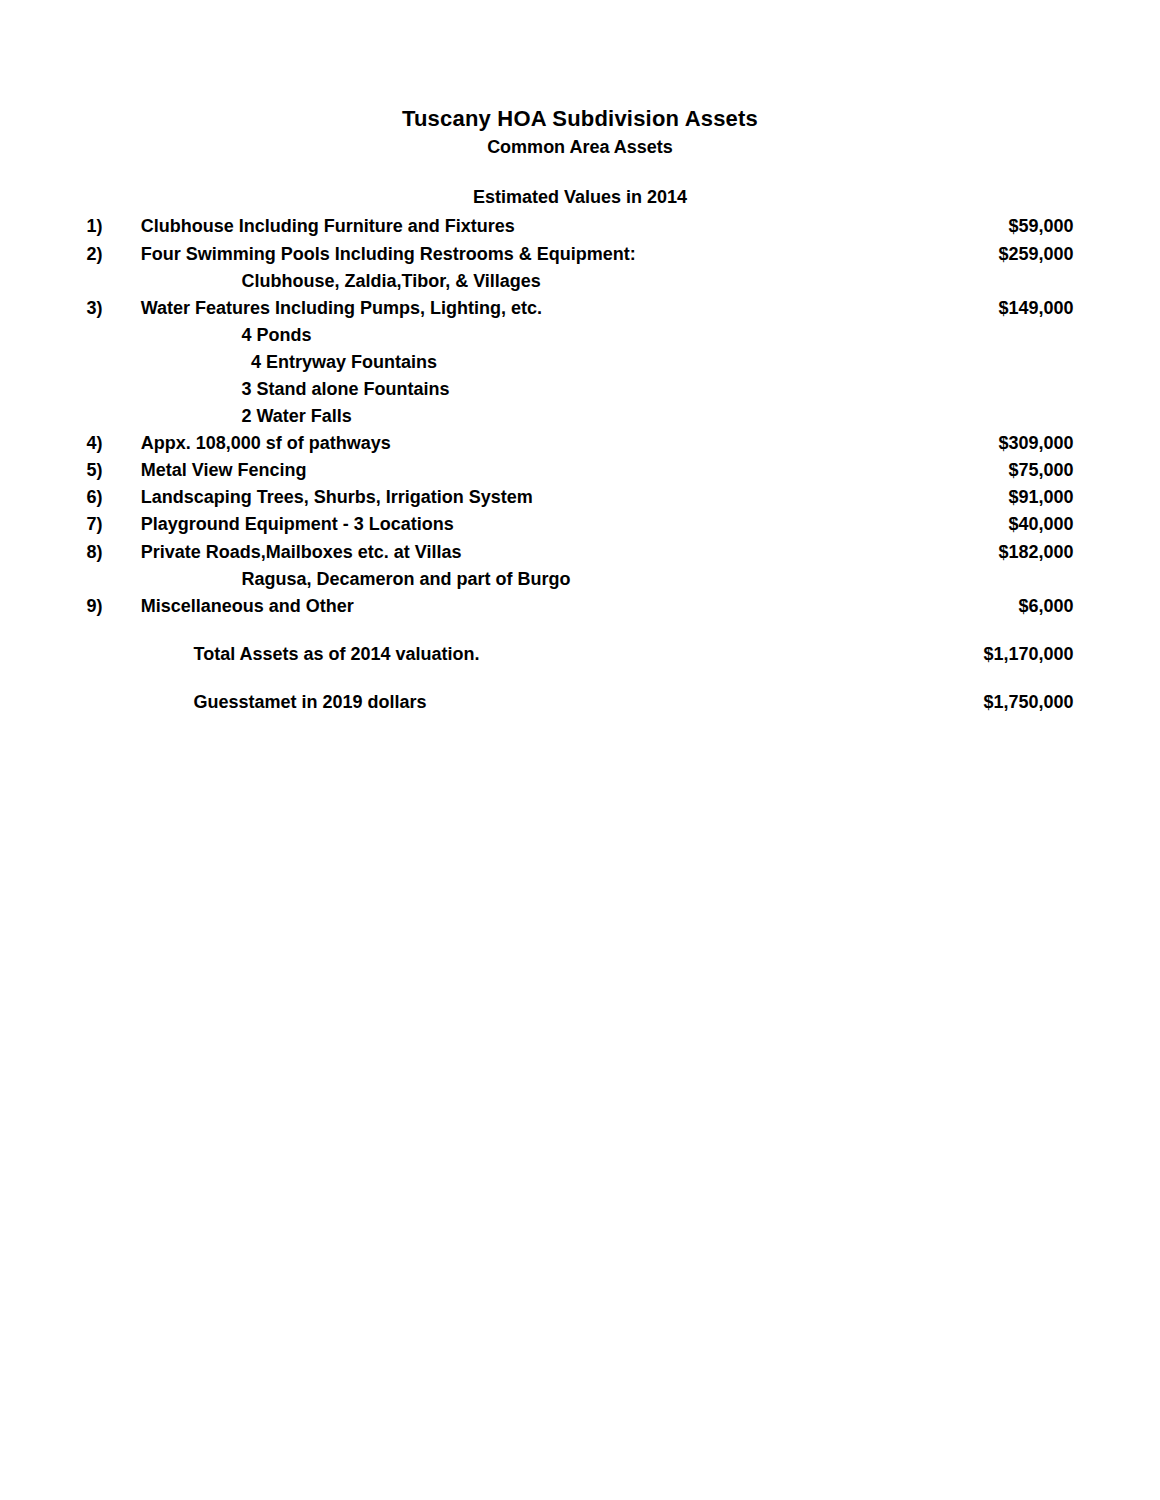Tuscany HOA Subdivision Assets
Common Area Assets
Estimated Values in 2014
| 1) | Clubhouse Including Furniture and Fixtures | $59,000 |
| 2) | Four Swimming Pools Including Restrooms & Equipment: | $259,000 |
| | Clubhouse, Zaldia,Tibor, & Villages | |
| 3) | Water Features Including Pumps, Lighting, etc. | $149,000 |
| | 4 Ponds | |
| | 4 Entryway Fountains | |
| | 3 Stand alone Fountains | |
| | 2 Water Falls | |
| 4) | Appx. 108,000 sf of pathways | $309,000 |
| 5) | Metal View Fencing | $75,000 |
| 6) | Landscaping Trees, Shurbs, Irrigation System | $91,000 |
| 7) | Playground Equipment - 3 Locations | $40,000 |
| 8) | Private Roads,Mailboxes etc. at Villas | $182,000 |
| | Ragusa, Decameron and part of Burgo | |
| 9) | Miscellaneous and Other | $6,000 |
| | Total Assets as of 2014 valuation. | $1,170,000 |
| | Guesstamet in 2019 dollars | $1,750,000 |